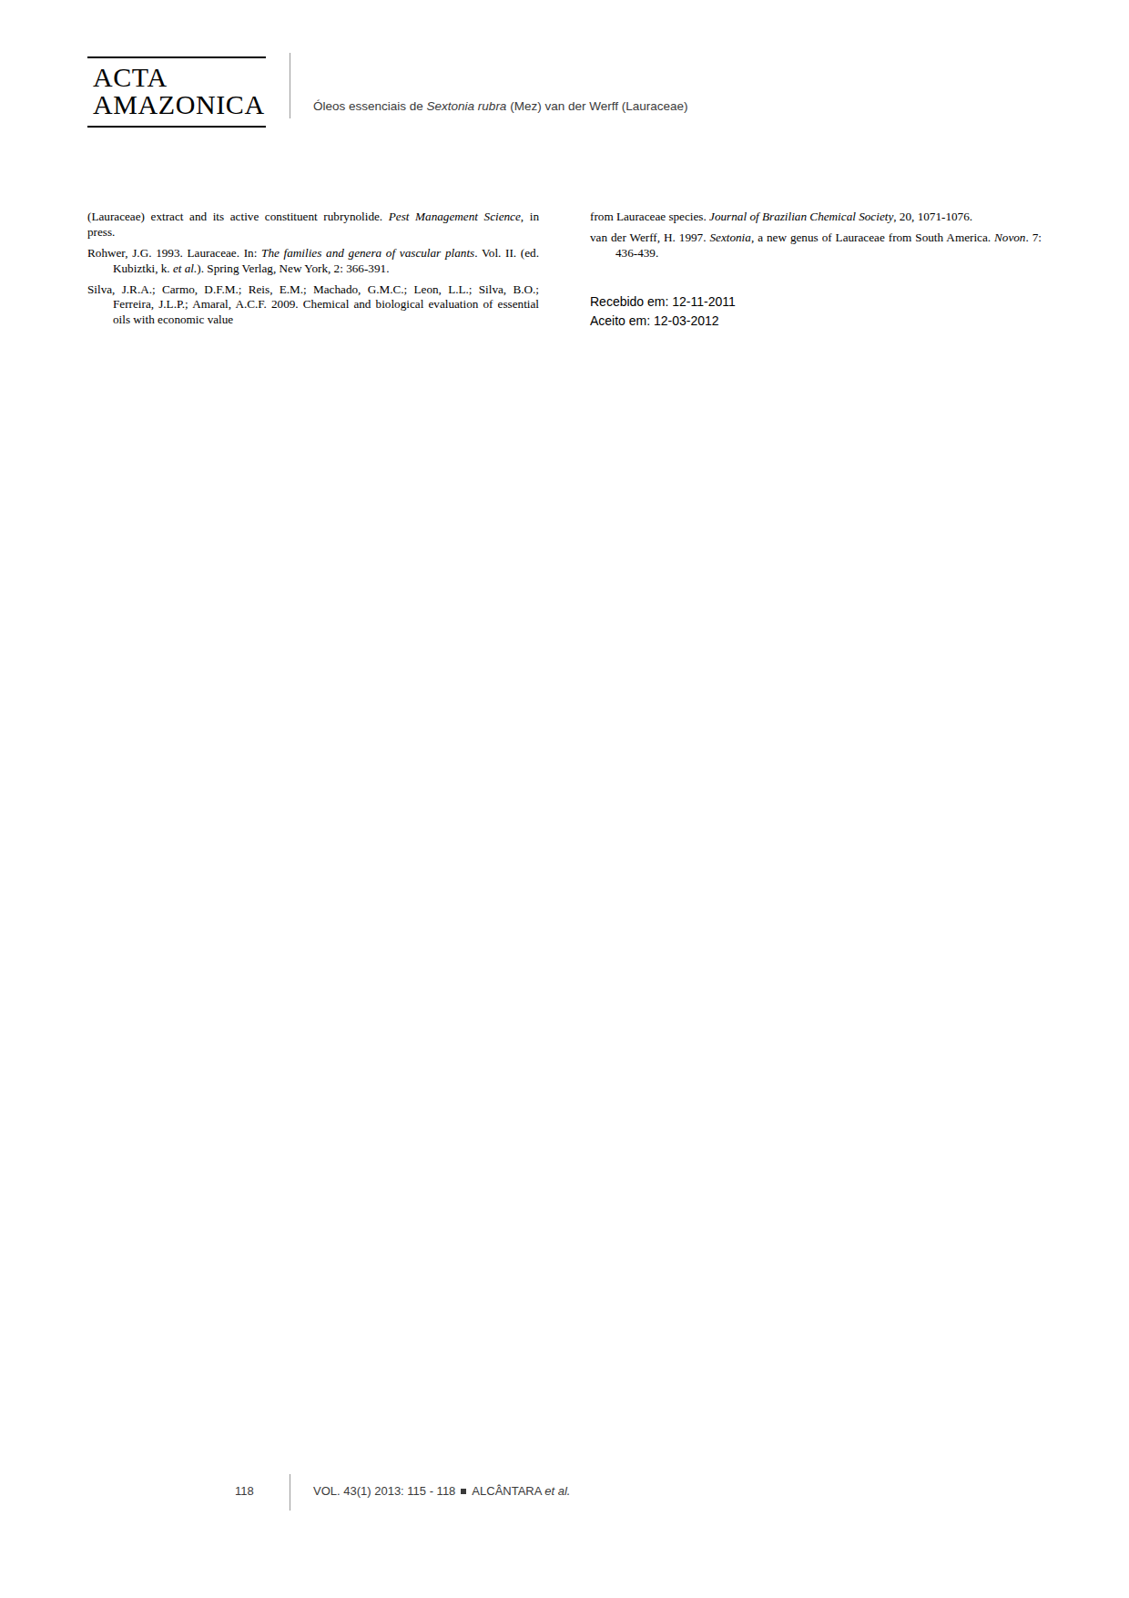ACTA
AMAZONICA
Óleos essenciais de Sextonia rubra (Mez) van der Werff (Lauraceae)
(Lauraceae) extract and its active constituent rubrynolide. Pest Management Science, in press.
Rohwer, J.G. 1993. Lauraceae. In: The families and genera of vascular plants. Vol. II. (ed. Kubiztki, k. et al.). Spring Verlag, New York, 2: 366-391.
Silva, J.R.A.; Carmo, D.F.M.; Reis, E.M.; Machado, G.M.C.; Leon, L.L.; Silva, B.O.; Ferreira, J.L.P.; Amaral, A.C.F. 2009. Chemical and biological evaluation of essential oils with economic value
from Lauraceae species. Journal of Brazilian Chemical Society, 20, 1071-1076.
van der Werff, H. 1997. Sextonia, a new genus of Lauraceae from South America. Novon. 7: 436-439.
Recebido em: 12-11-2011
Aceito em: 12-03-2012
118
VOL. 43(1) 2013: 115 - 118 ALCÂNTARA et al.